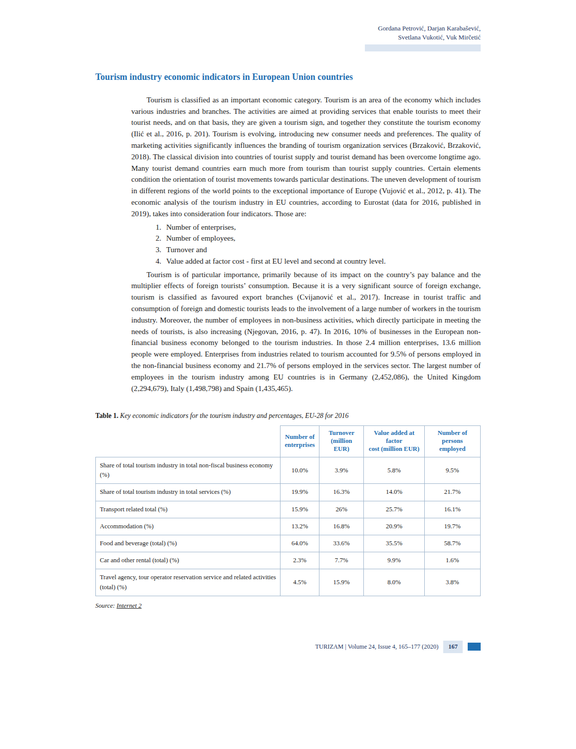Gordana Petrović, Darjan Karabašević,
Svetlana Vukotić, Vuk Mirčetić
Tourism industry economic indicators in European Union countries
Tourism is classified as an important economic category. Tourism is an area of the economy which includes various industries and branches. The activities are aimed at providing services that enable tourists to meet their tourist needs, and on that basis, they are given a tourism sign, and together they constitute the tourism economy (Ilić et al., 2016, p. 201). Tourism is evolving, introducing new consumer needs and preferences. The quality of marketing activities significantly influences the branding of tourism organization services (Brzaković, Brzaković, 2018). The classical division into countries of tourist supply and tourist demand has been overcome longtime ago. Many tourist demand countries earn much more from tourism than tourist supply countries. Certain elements condition the orientation of tourist movements towards particular destinations. The uneven development of tourism in different regions of the world points to the exceptional importance of Europe (Vujović et al., 2012, p. 41). The economic analysis of the tourism industry in EU countries, according to Eurostat (data for 2016, published in 2019), takes into consideration four indicators. Those are:
Number of enterprises,
Number of employees,
Turnover and
Value added at factor cost - first at EU level and second at country level.
Tourism is of particular importance, primarily because of its impact on the country’s pay balance and the multiplier effects of foreign tourists’ consumption. Because it is a very significant source of foreign exchange, tourism is classified as favoured export branches (Cvijanović et al., 2017). Increase in tourist traffic and consumption of foreign and domestic tourists leads to the involvement of a large number of workers in the tourism industry. Moreover, the number of employees in non-business activities, which directly participate in meeting the needs of tourists, is also increasing (Njegovan, 2016, p. 47). In 2016, 10% of businesses in the European non-financial business economy belonged to the tourism industries. In those 2.4 million enterprises, 13.6 million people were employed. Enterprises from industries related to tourism accounted for 9.5% of persons employed in the non-financial business economy and 21.7% of persons employed in the services sector. The largest number of employees in the tourism industry among EU countries is in Germany (2,452,086), the United Kingdom (2,294,679), Italy (1,498,798) and Spain (1,435,465).
Table 1. Key economic indicators for the tourism industry and percentages, EU-28 for 2016
| | Number of enterprises | Turnover (million EUR) | Value added at factor cost (million EUR) | Number of persons employed |
| --- | --- | --- | --- | --- |
| Share of total tourism industry in total non-fiscal business economy (%) | 10.0% | 3.9% | 5.8% | 9.5% |
| Share of total tourism industry in total services (%) | 19.9% | 16.3% | 14.0% | 21.7% |
| Transport related total (%) | 15.9% | 26% | 25.7% | 16.1% |
| Accommodation (%) | 13.2% | 16.8% | 20.9% | 19.7% |
| Food and beverage (total) (%) | 64.0% | 33.6% | 35.5% | 58.7% |
| Car and other rental (total) (%) | 2.3% | 7.7% | 9.9% | 1.6% |
| Travel agency, tour operator reservation service and related activities (total) (%) | 4.5% | 15.9% | 8.0% | 3.8% |
Source: Internet 2
TURIZAM | Volume 24, Issue 4, 165–177 (2020) 167